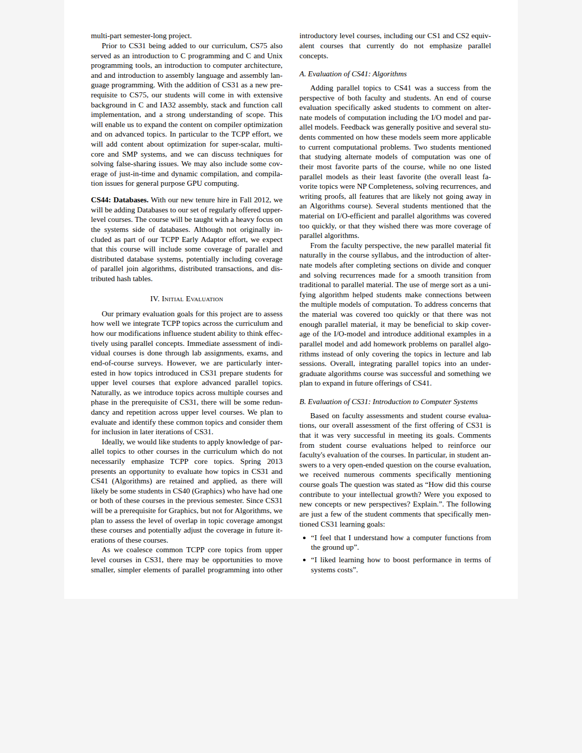multi-part semester-long project.
Prior to CS31 being added to our curriculum, CS75 also served as an introduction to C programming and C and Unix programming tools, an introduction to computer architecture, and and introduction to assembly language and assembly language programming. With the addition of CS31 as a new prerequisite to CS75, our students will come in with extensive background in C and IA32 assembly, stack and function call implementation, and a strong understanding of scope. This will enable us to expand the content on compiler optimization and on advanced topics. In particular to the TCPP effort, we will add content about optimization for super-scalar, multi-core and SMP systems, and we can discuss techniques for solving false-sharing issues. We may also include some coverage of just-in-time and dynamic compilation, and compilation issues for general purpose GPU computing.
CS44: Databases. With our new tenure hire in Fall 2012, we will be adding Databases to our set of regularly offered upper-level courses. The course will be taught with a heavy focus on the systems side of databases. Although not originally included as part of our TCPP Early Adaptor effort, we expect that this course will include some coverage of parallel and distributed database systems, potentially including coverage of parallel join algorithms, distributed transactions, and distributed hash tables.
IV. Initial Evaluation
Our primary evaluation goals for this project are to assess how well we integrate TCPP topics across the curriculum and how our modifications influence student ability to think effectively using parallel concepts. Immediate assessment of individual courses is done through lab assignments, exams, and end-of-course surveys. However, we are particularly interested in how topics introduced in CS31 prepare students for upper level courses that explore advanced parallel topics. Naturally, as we introduce topics across multiple courses and phase in the prerequisite of CS31, there will be some redundancy and repetition across upper level courses. We plan to evaluate and identify these common topics and consider them for inclusion in later iterations of CS31.
Ideally, we would like students to apply knowledge of parallel topics to other courses in the curriculum which do not necessarily emphasize TCPP core topics. Spring 2013 presents an opportunity to evaluate how topics in CS31 and CS41 (Algorithms) are retained and applied, as there will likely be some students in CS40 (Graphics) who have had one or both of these courses in the previous semester. Since CS31 will be a prerequisite for Graphics, but not for Algorithms, we plan to assess the level of overlap in topic coverage amongst these courses and potentially adjust the coverage in future iterations of these courses.
As we coalesce common TCPP core topics from upper level courses in CS31, there may be opportunities to move smaller, simpler elements of parallel programming into other introductory level courses, including our CS1 and CS2 equivalent courses that currently do not emphasize parallel concepts.
A. Evaluation of CS41: Algorithms
Adding parallel topics to CS41 was a success from the perspective of both faculty and students. An end of course evaluation specifically asked students to comment on alternate models of computation including the I/O model and parallel models. Feedback was generally positive and several students commented on how these models seem more applicable to current computational problems. Two students mentioned that studying alternate models of computation was one of their most favorite parts of the course, while no one listed parallel models as their least favorite (the overall least favorite topics were NP Completeness, solving recurrences, and writing proofs, all features that are likely not going away in an Algorithms course). Several students mentioned that the material on I/O-efficient and parallel algorithms was covered too quickly, or that they wished there was more coverage of parallel algorithms.
From the faculty perspective, the new parallel material fit naturally in the course syllabus, and the introduction of alternate models after completing sections on divide and conquer and solving recurrences made for a smooth transition from traditional to parallel material. The use of merge sort as a unifying algorithm helped students make connections between the multiple models of computation. To address concerns that the material was covered too quickly or that there was not enough parallel material, it may be beneficial to skip coverage of the I/O-model and introduce additional examples in a parallel model and add homework problems on parallel algorithms instead of only covering the topics in lecture and lab sessions. Overall, integrating parallel topics into an undergraduate algorithms course was successful and something we plan to expand in future offerings of CS41.
B. Evaluation of CS31: Introduction to Computer Systems
Based on faculty assessments and student course evaluations, our overall assessment of the first offering of CS31 is that it was very successful in meeting its goals. Comments from student course evaluations helped to reinforce our faculty's evaluation of the courses. In particular, in student answers to a very open-ended question on the course evaluation, we received numerous comments specifically mentioning course goals The question was stated as “How did this course contribute to your intellectual growth? Were you exposed to new concepts or new perspectives? Explain.”. The following are just a few of the student comments that specifically mentioned CS31 learning goals:
“I feel that I understand how a computer functions from the ground up”.
“I liked learning how to boost performance in terms of systems costs”.